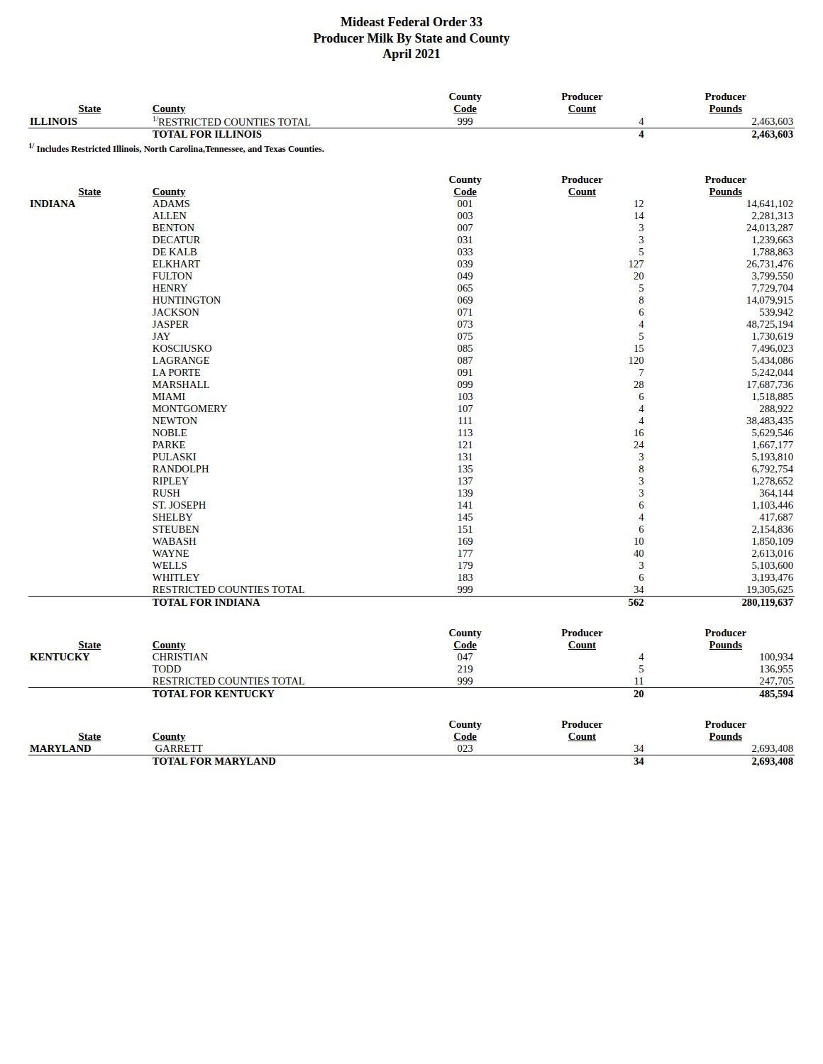Mideast Federal Order 33
Producer Milk By State and County
April 2021
| | | County | Producer | Producer |
| State | County | Code | Count | Pounds |
| ILLINOIS | 1/ RESTRICTED COUNTIES TOTAL | 999 | 4 | 2,463,603 |
| | TOTAL FOR ILLINOIS | | 4 | 2,463,603 |
1/ Includes Restricted Illinois, North Carolina,Tennessee, and Texas Counties.
| | | County | Producer | Producer |
| State | County | Code | Count | Pounds |
| INDIANA | ADAMS | 001 | 12 | 14,641,102 |
| | ALLEN | 003 | 14 | 2,281,313 |
| | BENTON | 007 | 3 | 24,013,287 |
| | DECATUR | 031 | 3 | 1,239,663 |
| | DE KALB | 033 | 5 | 1,788,863 |
| | ELKHART | 039 | 127 | 26,731,476 |
| | FULTON | 049 | 20 | 3,799,550 |
| | HENRY | 065 | 5 | 7,729,704 |
| | HUNTINGTON | 069 | 8 | 14,079,915 |
| | JACKSON | 071 | 6 | 539,942 |
| | JASPER | 073 | 4 | 48,725,194 |
| | JAY | 075 | 5 | 1,730,619 |
| | KOSCIUSKO | 085 | 15 | 7,496,023 |
| | LAGRANGE | 087 | 120 | 5,434,086 |
| | LA PORTE | 091 | 7 | 5,242,044 |
| | MARSHALL | 099 | 28 | 17,687,736 |
| | MIAMI | 103 | 6 | 1,518,885 |
| | MONTGOMERY | 107 | 4 | 288,922 |
| | NEWTON | 111 | 4 | 38,483,435 |
| | NOBLE | 113 | 16 | 5,629,546 |
| | PARKE | 121 | 24 | 1,667,177 |
| | PULASKI | 131 | 3 | 5,193,810 |
| | RANDOLPH | 135 | 8 | 6,792,754 |
| | RIPLEY | 137 | 3 | 1,278,652 |
| | RUSH | 139 | 3 | 364,144 |
| | ST. JOSEPH | 141 | 6 | 1,103,446 |
| | SHELBY | 145 | 4 | 417,687 |
| | STEUBEN | 151 | 6 | 2,154,836 |
| | WABASH | 169 | 10 | 1,850,109 |
| | WAYNE | 177 | 40 | 2,613,016 |
| | WELLS | 179 | 3 | 5,103,600 |
| | WHITLEY | 183 | 6 | 3,193,476 |
| | RESTRICTED COUNTIES TOTAL | 999 | 34 | 19,305,625 |
| | TOTAL FOR INDIANA | | 562 | 280,119,637 |
| | | County | Producer | Producer |
| State | County | Code | Count | Pounds |
| KENTUCKY | CHRISTIAN | 047 | 4 | 100,934 |
| | TODD | 219 | 5 | 136,955 |
| | RESTRICTED COUNTIES TOTAL | 999 | 11 | 247,705 |
| | TOTAL FOR KENTUCKY | | 20 | 485,594 |
| | | County | Producer | Producer |
| State | County | Code | Count | Pounds |
| MARYLAND | GARRETT | 023 | 34 | 2,693,408 |
| | TOTAL FOR MARYLAND | | 34 | 2,693,408 |